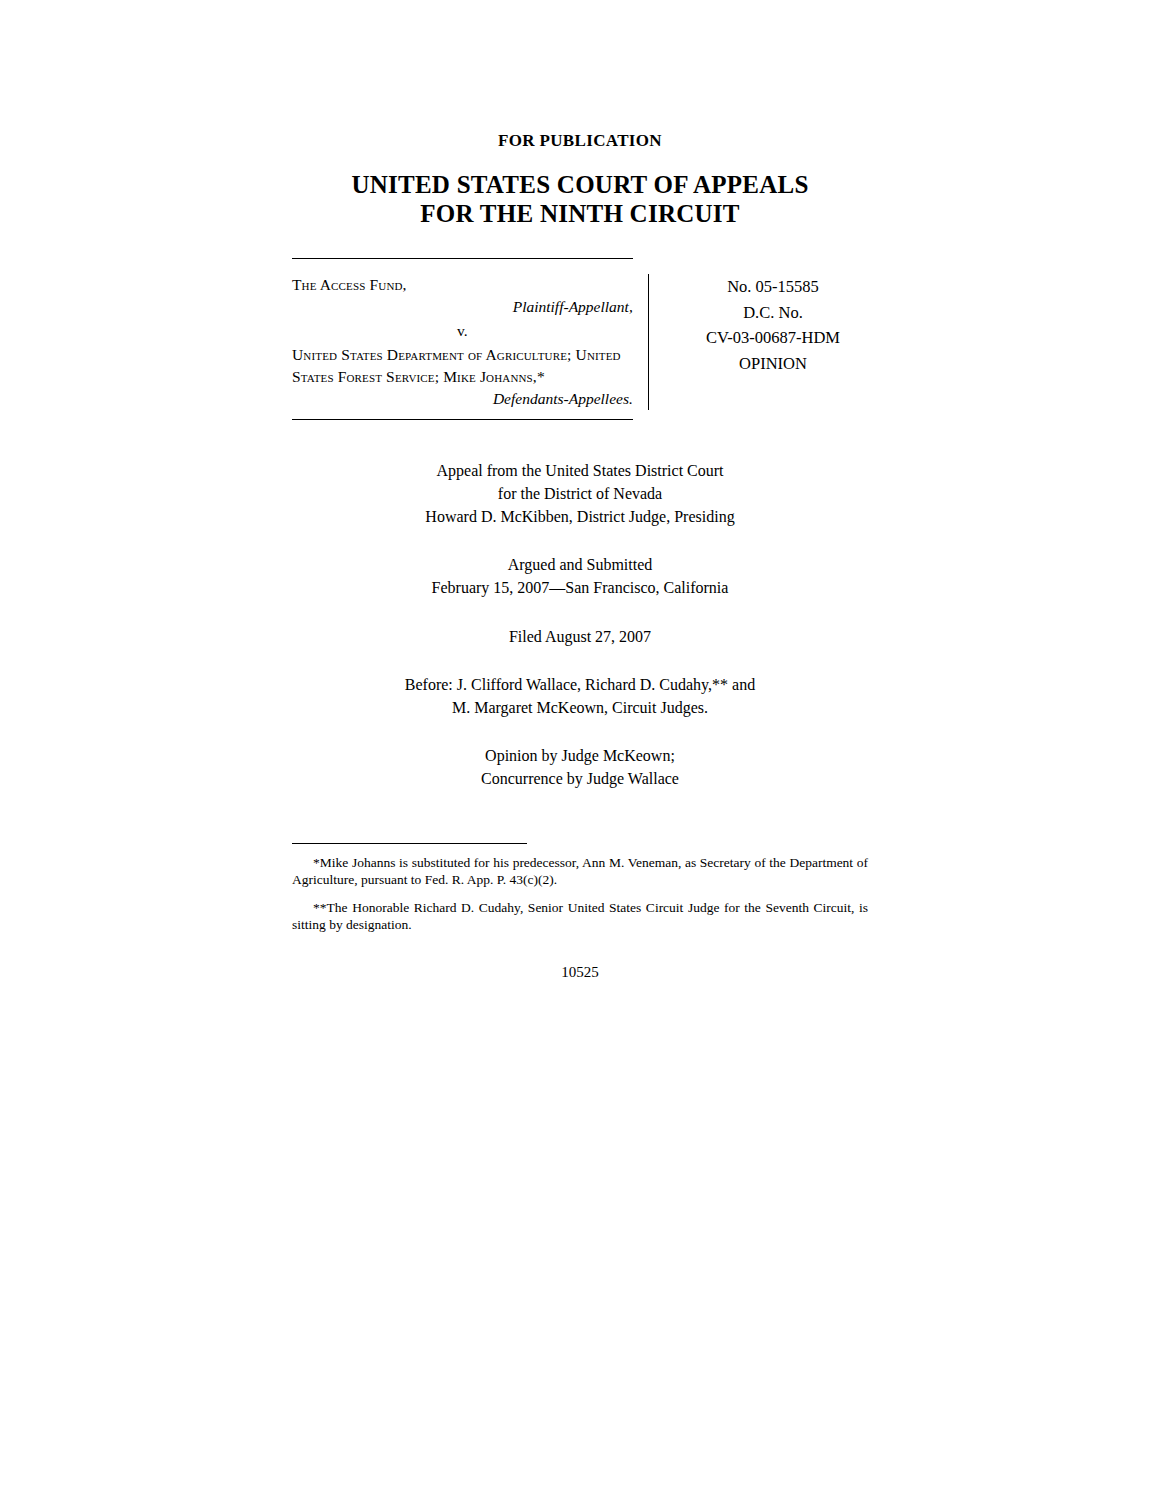FOR PUBLICATION
UNITED STATES COURT OF APPEALS
FOR THE NINTH CIRCUIT
| The Access Fund, Plaintiff-Appellant, v. United States Department of Agriculture; United States Forest Service; Mike Johanns, * Defendants-Appellees. | No. 05-15585 D.C. No. CV-03-00687-HDM OPINION |
Appeal from the United States District Court
for the District of Nevada
Howard D. McKibben, District Judge, Presiding
Argued and Submitted
February 15, 2007—San Francisco, California
Filed August 27, 2007
Before: J. Clifford Wallace, Richard D. Cudahy,** and
M. Margaret McKeown, Circuit Judges.
Opinion by Judge McKeown;
Concurrence by Judge Wallace
*Mike Johanns is substituted for his predecessor, Ann M. Veneman, as Secretary of the Department of Agriculture, pursuant to Fed. R. App. P. 43(c)(2).
**The Honorable Richard D. Cudahy, Senior United States Circuit Judge for the Seventh Circuit, is sitting by designation.
10525